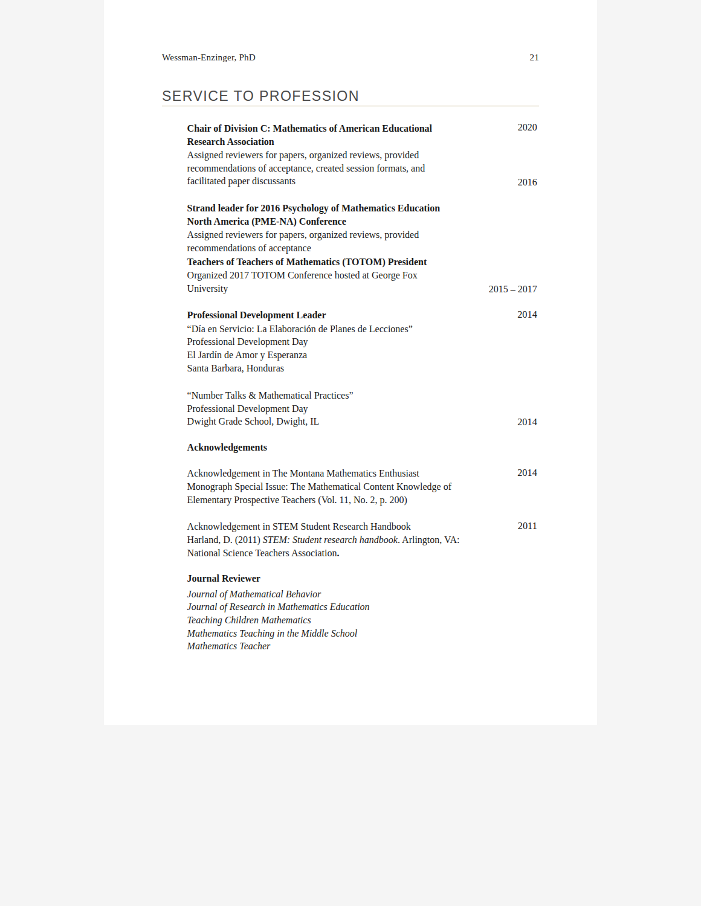Wessman-Enzinger, PhD 21
SERVICE TO PROFESSION
Chair of Division C: Mathematics of American Educational Research Association
Assigned reviewers for papers, organized reviews, provided recommendations of acceptance, created session formats, and facilitated paper discussants
2020 2016
Strand leader for 2016 Psychology of Mathematics Education North America (PME-NA) Conference
Assigned reviewers for papers, organized reviews, provided recommendations of acceptance
Teachers of Teachers of Mathematics (TOTOM) President
Organized 2017 TOTOM Conference hosted at George Fox University
2015 – 2017
Professional Development Leader
“Día en Servicio: La Elaboración de Planes de Lecciones”
Professional Development Day
El Jardín de Amor y Esperanza
Santa Barbara, Honduras
2014
“Number Talks & Mathematical Practices”
Professional Development Day
Dwight Grade School, Dwight, IL
2014
Acknowledgements
Acknowledgement in The Montana Mathematics Enthusiast Monograph Special Issue: The Mathematical Content Knowledge of Elementary Prospective Teachers (Vol. 11, No. 2, p. 200)
2014
Acknowledgement in STEM Student Research Handbook
Harland, D. (2011) STEM: Student research handbook. Arlington, VA: National Science Teachers Association.
2011
Journal Reviewer
Journal of Mathematical Behavior
Journal of Research in Mathematics Education
Teaching Children Mathematics
Mathematics Teaching in the Middle School
Mathematics Teacher